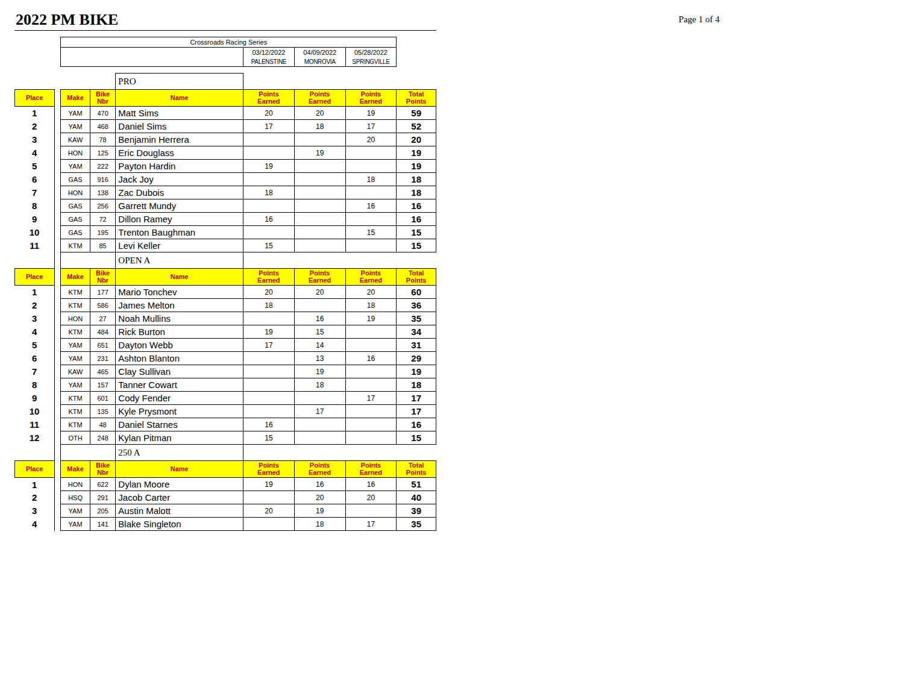Page 1 of 4
2022 PM BIKE
| | | Crossroads Racing Series | |
| | | | 03/12/2022 | 04/09/2022 | 05/28/2022 | |
| | | | PALENSTINE | MONROVIA | SPRINGVILLE | |
| | | | | PRO | | | | |
| Place | | Make | Bike Nbr | Name | Points Earned | Points Earned | Points Earned | Total Points |
| 1 | | YAM | 470 | Matt Sims | 20 | 20 | 19 | 59 |
| 2 | | YAM | 468 | Daniel Sims | 17 | 18 | 17 | 52 |
| 3 | | KAW | 78 | Benjamin Herrera | | | 20 | 20 |
| 4 | | HON | 125 | Eric Douglass | | 19 | | 19 |
| 5 | | YAM | 222 | Payton Hardin | 19 | | | 19 |
| 6 | | GAS | 916 | Jack Joy | | | 18 | 18 |
| 7 | | HON | 138 | Zac Dubois | 18 | | | 18 |
| 8 | | GAS | 256 | Garrett Mundy | | | 16 | 16 |
| 9 | | GAS | 72 | Dillon Ramey | 16 | | | 16 |
| 10 | | GAS | 195 | Trenton Baughman | | | 15 | 15 |
| 11 | | KTM | 85 | Levi Keller | 15 | | | 15 |
| | | | | OPEN A | | | | |
| Place | | Make | Bike Nbr | Name | Points Earned | Points Earned | Points Earned | Total Points |
| 1 | | KTM | 177 | Mario Tonchev | 20 | 20 | 20 | 60 |
| 2 | | KTM | 586 | James Melton | 18 | | 18 | 36 |
| 3 | | HON | 27 | Noah Mullins | | 16 | 19 | 35 |
| 4 | | KTM | 484 | Rick Burton | 19 | 15 | | 34 |
| 5 | | YAM | 651 | Dayton Webb | 17 | 14 | | 31 |
| 6 | | YAM | 231 | Ashton Blanton | | 13 | 16 | 29 |
| 7 | | KAW | 465 | Clay Sullivan | | 19 | | 19 |
| 8 | | YAM | 157 | Tanner Cowart | | 18 | | 18 |
| 9 | | KTM | 601 | Cody Fender | | | 17 | 17 |
| 10 | | KTM | 135 | Kyle Prysmont | | 17 | | 17 |
| 11 | | KTM | 48 | Daniel Starnes | 16 | | | 16 |
| 12 | | OTH | 248 | Kylan Pitman | 15 | | | 15 |
| | | | | 250 A | | | | |
| Place | | Make | Bike Nbr | Name | Points Earned | Points Earned | Points Earned | Total Points |
| 1 | | HON | 622 | Dylan Moore | 19 | 16 | 16 | 51 |
| 2 | | HSQ | 291 | Jacob Carter | | 20 | 20 | 40 |
| 3 | | YAM | 205 | Austin Malott | 20 | 19 | | 39 |
| 4 | | YAM | 141 | Blake Singleton | | 18 | 17 | 35 |